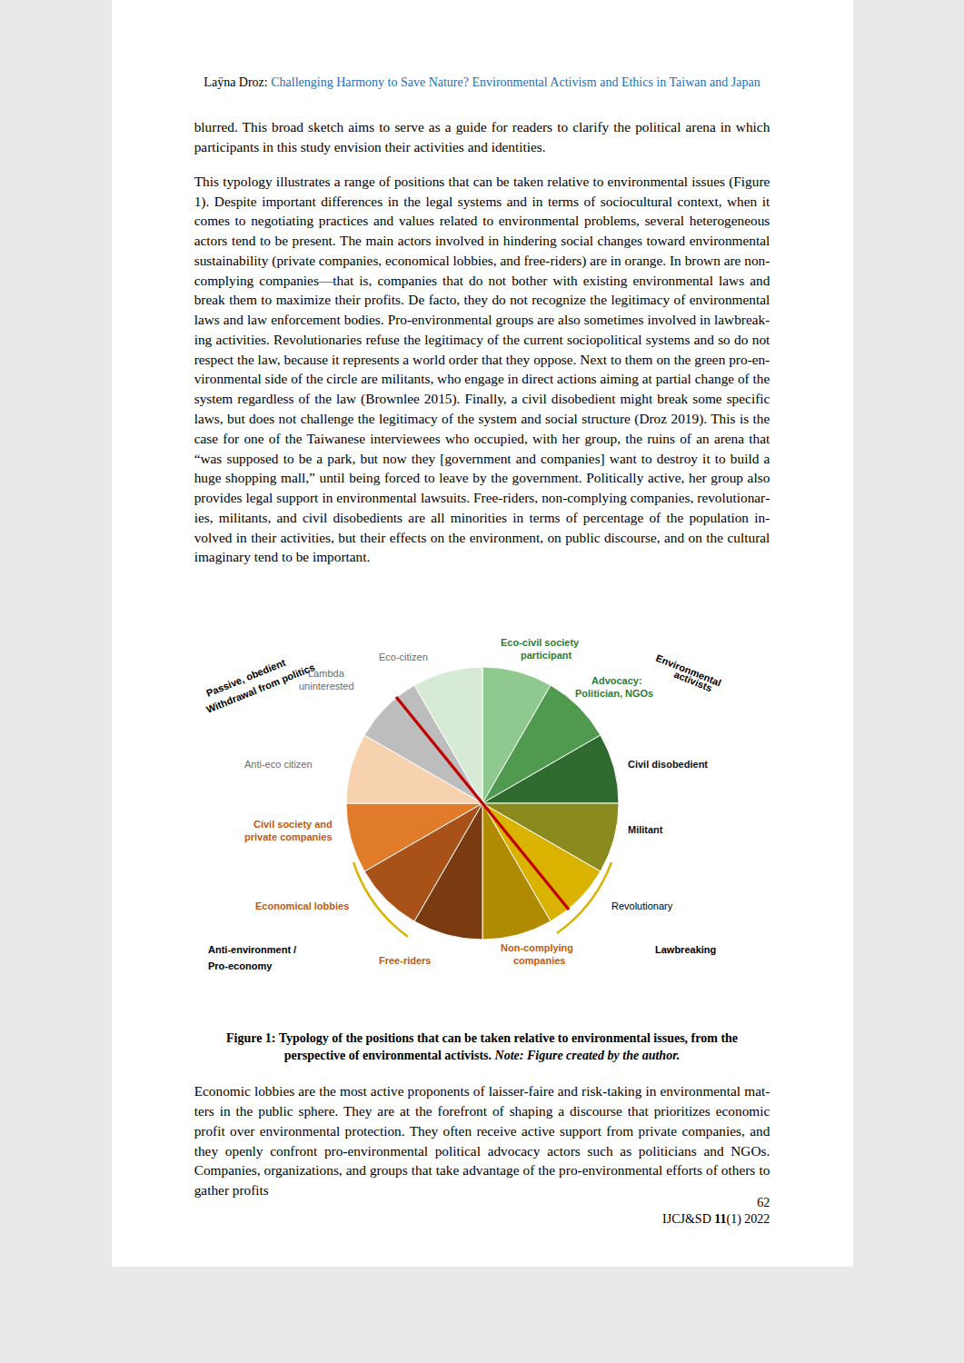Laÿna Droz: Challenging Harmony to Save Nature? Environmental Activism and Ethics in Taiwan and Japan
blurred. This broad sketch aims to serve as a guide for readers to clarify the political arena in which participants in this study envision their activities and identities.
This typology illustrates a range of positions that can be taken relative to environmental issues (Figure 1). Despite important differences in the legal systems and in terms of sociocultural context, when it comes to negotiating practices and values related to environmental problems, several heterogeneous actors tend to be present. The main actors involved in hindering social changes toward environmental sustainability (private companies, economical lobbies, and free-riders) are in orange. In brown are non-complying companies—that is, companies that do not bother with existing environmental laws and break them to maximize their profits. De facto, they do not recognize the legitimacy of environmental laws and law enforcement bodies. Pro-environmental groups are also sometimes involved in lawbreaking activities. Revolutionaries refuse the legitimacy of the current sociopolitical systems and so do not respect the law, because it represents a world order that they oppose. Next to them on the green pro-environmental side of the circle are militants, who engage in direct actions aiming at partial change of the system regardless of the law (Brownlee 2015). Finally, a civil disobedient might break some specific laws, but does not challenge the legitimacy of the system and social structure (Droz 2019). This is the case for one of the Taiwanese interviewees who occupied, with her group, the ruins of an arena that “was supposed to be a park, but now they [government and companies] want to destroy it to build a huge shopping mall,” until being forced to leave by the government. Politically active, her group also provides legal support in environmental lawsuits. Free-riders, non-complying companies, revolutionaries, militants, and civil disobedients are all minorities in terms of percentage of the population involved in their activities, but their effects on the environment, on public discourse, and on the cultural imaginary tend to be important.
Eco-citizen Eco-civil society participant Advocacy: Politician, NGOs Civil disobedient Militant Revolutionary Non-complying companies Free-riders Economical lobbies Civil society and private companies Anti-eco citizen Lambda uninterested Passive, obedient Withdrawal from politics Environmental activists Anti-environment / Pro-economy Lawbreaking
Figure 1: Typology of the positions that can be taken relative to environmental issues, from the perspective of environmental activists. Note: Figure created by the author.
Economic lobbies are the most active proponents of laisser-faire and risk-taking in environmental matters in the public sphere. They are at the forefront of shaping a discourse that prioritizes economic profit over environmental protection. They often receive active support from private companies, and they openly confront pro-environmental political advocacy actors such as politicians and NGOs. Companies, organizations, and groups that take advantage of the pro-environmental efforts of others to gather profits
62 IJCJ&SD 11(1) 2022